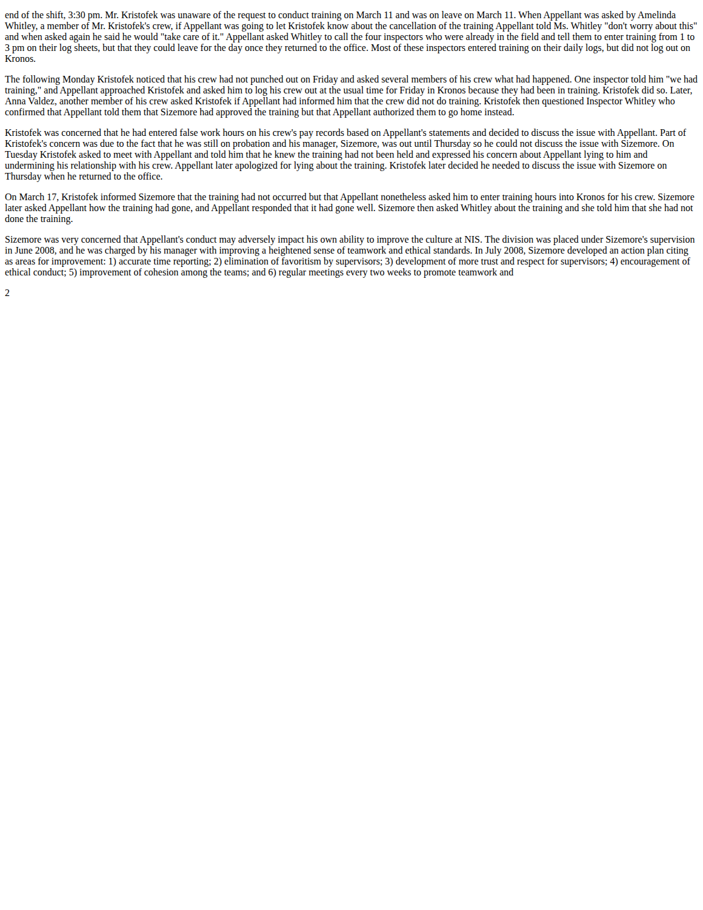end of the shift, 3:30 pm. Mr. Kristofek was unaware of the request to conduct training on March 11 and was on leave on March 11. When Appellant was asked by Amelinda Whitley, a member of Mr. Kristofek's crew, if Appellant was going to let Kristofek know about the cancellation of the training Appellant told Ms. Whitley "don't worry about this" and when asked again he said he would "take care of it." Appellant asked Whitley to call the four inspectors who were already in the field and tell them to enter training from 1 to 3 pm on their log sheets, but that they could leave for the day once they returned to the office. Most of these inspectors entered training on their daily logs, but did not log out on Kronos.
The following Monday Kristofek noticed that his crew had not punched out on Friday and asked several members of his crew what had happened. One inspector told him "we had training," and Appellant approached Kristofek and asked him to log his crew out at the usual time for Friday in Kronos because they had been in training. Kristofek did so. Later, Anna Valdez, another member of his crew asked Kristofek if Appellant had informed him that the crew did not do training. Kristofek then questioned Inspector Whitley who confirmed that Appellant told them that Sizemore had approved the training but that Appellant authorized them to go home instead.
Kristofek was concerned that he had entered false work hours on his crew's pay records based on Appellant's statements and decided to discuss the issue with Appellant. Part of Kristofek's concern was due to the fact that he was still on probation and his manager, Sizemore, was out until Thursday so he could not discuss the issue with Sizemore. On Tuesday Kristofek asked to meet with Appellant and told him that he knew the training had not been held and expressed his concern about Appellant lying to him and undermining his relationship with his crew. Appellant later apologized for lying about the training. Kristofek later decided he needed to discuss the issue with Sizemore on Thursday when he returned to the office.
On March 17, Kristofek informed Sizemore that the training had not occurred but that Appellant nonetheless asked him to enter training hours into Kronos for his crew. Sizemore later asked Appellant how the training had gone, and Appellant responded that it had gone well. Sizemore then asked Whitley about the training and she told him that she had not done the training.
Sizemore was very concerned that Appellant's conduct may adversely impact his own ability to improve the culture at NIS. The division was placed under Sizemore's supervision in June 2008, and he was charged by his manager with improving a heightened sense of teamwork and ethical standards. In July 2008, Sizemore developed an action plan citing as areas for improvement: 1) accurate time reporting; 2) elimination of favoritism by supervisors; 3) development of more trust and respect for supervisors; 4) encouragement of ethical conduct; 5) improvement of cohesion among the teams; and 6) regular meetings every two weeks to promote teamwork and
2